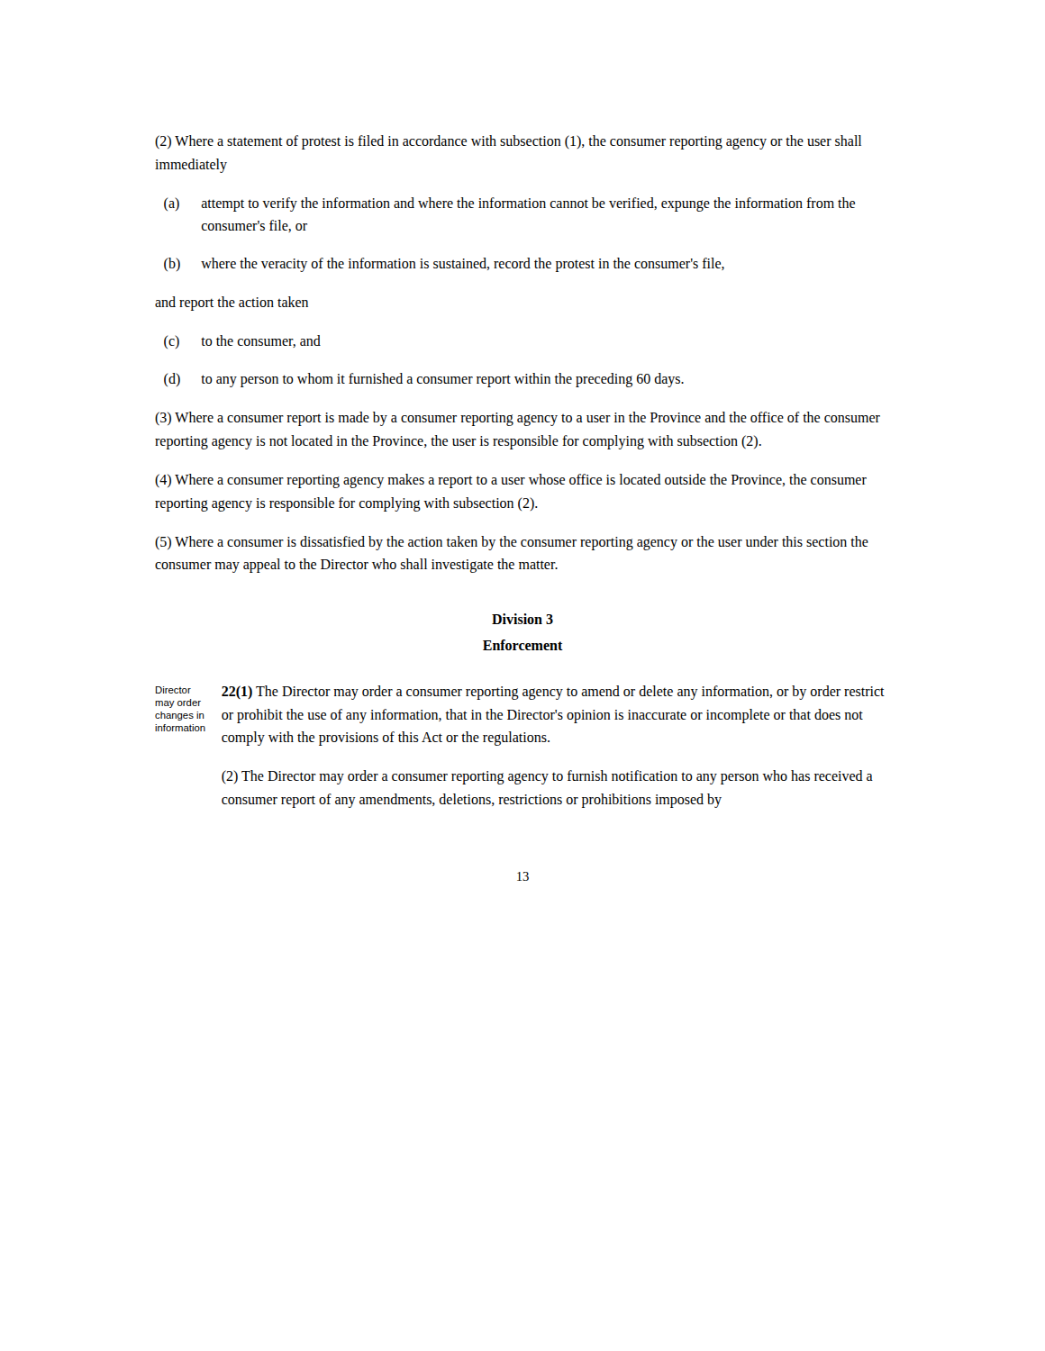(2) Where a statement of protest is filed in accordance with subsection (1), the consumer reporting agency or the user shall immediately
(a) attempt to verify the information and where the information cannot be verified, expunge the information from the consumer's file, or
(b) where the veracity of the information is sustained, record the protest in the consumer's file,
and report the action taken
(c) to the consumer, and
(d) to any person to whom it furnished a consumer report within the preceding 60 days.
(3) Where a consumer report is made by a consumer reporting agency to a user in the Province and the office of the consumer reporting agency is not located in the Province, the user is responsible for complying with subsection (2).
(4) Where a consumer reporting agency makes a report to a user whose office is located outside the Province, the consumer reporting agency is responsible for complying with subsection (2).
(5) Where a consumer is dissatisfied by the action taken by the consumer reporting agency or the user under this section the consumer may appeal to the Director who shall investigate the matter.
Division 3
Enforcement
Director may order changes in information
22(1) The Director may order a consumer reporting agency to amend or delete any information, or by order restrict or prohibit the use of any information, that in the Director's opinion is inaccurate or incomplete or that does not comply with the provisions of this Act or the regulations.
(2) The Director may order a consumer reporting agency to furnish notification to any person who has received a consumer report of any amendments, deletions, restrictions or prohibitions imposed by
13